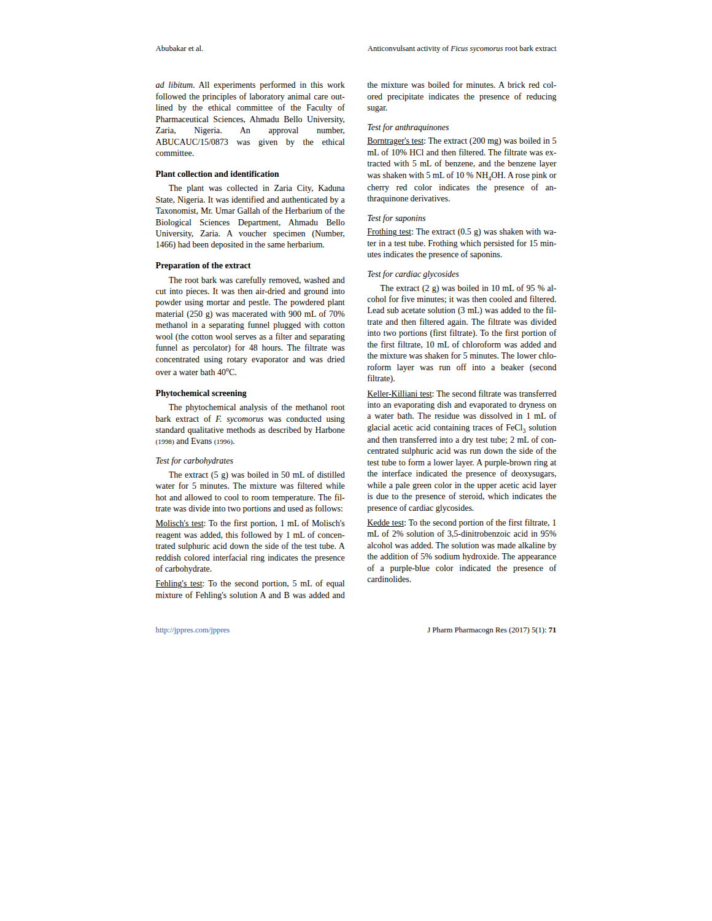Abubakar et al.
Anticonvulsant activity of Ficus sycomorus root bark extract
ad libitum. All experiments performed in this work followed the principles of laboratory animal care outlined by the ethical committee of the Faculty of Pharmaceutical Sciences, Ahmadu Bello University, Zaria, Nigeria. An approval number, ABUCAUC/15/0873 was given by the ethical committee.
Plant collection and identification
The plant was collected in Zaria City, Kaduna State, Nigeria. It was identified and authenticated by a Taxonomist, Mr. Umar Gallah of the Herbarium of the Biological Sciences Department, Ahmadu Bello University, Zaria. A voucher specimen (Number, 1466) had been deposited in the same herbarium.
Preparation of the extract
The root bark was carefully removed, washed and cut into pieces. It was then air-dried and ground into powder using mortar and pestle. The powdered plant material (250 g) was macerated with 900 mL of 70% methanol in a separating funnel plugged with cotton wool (the cotton wool serves as a filter and separating funnel as percolator) for 48 hours. The filtrate was concentrated using rotary evaporator and was dried over a water bath 40oC.
Phytochemical screening
The phytochemical analysis of the methanol root bark extract of F. sycomorus was conducted using standard qualitative methods as described by Harbone (1998) and Evans (1996).
Test for carbohydrates
The extract (5 g) was boiled in 50 mL of distilled water for 5 minutes. The mixture was filtered while hot and allowed to cool to room temperature. The filtrate was divide into two portions and used as follows:
Molisch's test: To the first portion, 1 mL of Molisch's reagent was added, this followed by 1 mL of concentrated sulphuric acid down the side of the test tube. A reddish colored interfacial ring indicates the presence of carbohydrate.
Fehling's test: To the second portion, 5 mL of equal mixture of Fehling's solution A and B was added and the mixture was boiled for minutes. A brick red colored precipitate indicates the presence of reducing sugar.
Test for anthraquinones
Borntrager's test: The extract (200 mg) was boiled in 5 mL of 10% HCl and then filtered. The filtrate was extracted with 5 mL of benzene, and the benzene layer was shaken with 5 mL of 10 % NH4OH. A rose pink or cherry red color indicates the presence of anthraquinone derivatives.
Test for saponins
Frothing test: The extract (0.5 g) was shaken with water in a test tube. Frothing which persisted for 15 minutes indicates the presence of saponins.
Test for cardiac glycosides
The extract (2 g) was boiled in 10 mL of 95 % alcohol for five minutes; it was then cooled and filtered. Lead sub acetate solution (3 mL) was added to the filtrate and then filtered again. The filtrate was divided into two portions (first filtrate). To the first portion of the first filtrate, 10 mL of chloroform was added and the mixture was shaken for 5 minutes. The lower chloroform layer was run off into a beaker (second filtrate).
Keller-Killiani test: The second filtrate was transferred into an evaporating dish and evaporated to dryness on a water bath. The residue was dissolved in 1 mL of glacial acetic acid containing traces of FeCl3 solution and then transferred into a dry test tube; 2 mL of concentrated sulphuric acid was run down the side of the test tube to form a lower layer. A purple-brown ring at the interface indicated the presence of deoxysugars, while a pale green color in the upper acetic acid layer is due to the presence of steroid, which indicates the presence of cardiac glycosides.
Kedde test: To the second portion of the first filtrate, 1 mL of 2% solution of 3,5-dinitrobenzoic acid in 95% alcohol was added. The solution was made alkaline by the addition of 5% sodium hydroxide. The appearance of a purple-blue color indicated the presence of cardinolides.
http://jppres.com/jppres
J Pharm Pharmacogn Res (2017) 5(1): 71